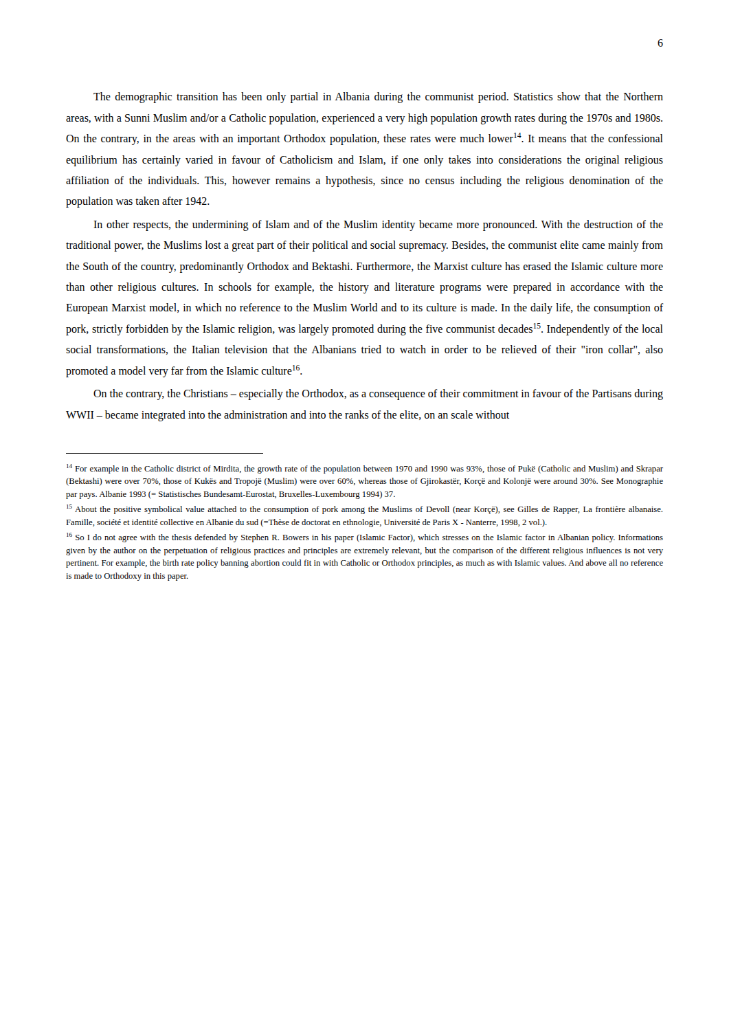6
The demographic transition has been only partial in Albania during the communist period. Statistics show that the Northern areas, with a Sunni Muslim and/or a Catholic population, experienced a very high population growth rates during the 1970s and 1980s. On the contrary, in the areas with an important Orthodox population, these rates were much lower14. It means that the confessional equilibrium has certainly varied in favour of Catholicism and Islam, if one only takes into considerations the original religious affiliation of the individuals. This, however remains a hypothesis, since no census including the religious denomination of the population was taken after 1942.
In other respects, the undermining of Islam and of the Muslim identity became more pronounced. With the destruction of the traditional power, the Muslims lost a great part of their political and social supremacy. Besides, the communist elite came mainly from the South of the country, predominantly Orthodox and Bektashi. Furthermore, the Marxist culture has erased the Islamic culture more than other religious cultures. In schools for example, the history and literature programs were prepared in accordance with the European Marxist model, in which no reference to the Muslim World and to its culture is made. In the daily life, the consumption of pork, strictly forbidden by the Islamic religion, was largely promoted during the five communist decades15. Independently of the local social transformations, the Italian television that the Albanians tried to watch in order to be relieved of their "iron collar", also promoted a model very far from the Islamic culture16.
On the contrary, the Christians – especially the Orthodox, as a consequence of their commitment in favour of the Partisans during WWII – became integrated into the administration and into the ranks of the elite, on an scale without
14 For example in the Catholic district of Mirdita, the growth rate of the population between 1970 and 1990 was 93%, those of Pukë (Catholic and Muslim) and Skrapar (Bektashi) were over 70%, those of Kukës and Tropojë (Muslim) were over 60%, whereas those of Gjirokastër, Korçë and Kolonjë were around 30%. See Monographie par pays. Albanie 1993 (= Statistisches Bundesamt-Eurostat, Bruxelles-Luxembourg 1994) 37.
15 About the positive symbolical value attached to the consumption of pork among the Muslims of Devoll (near Korçë), see Gilles de Rapper, La frontière albanaise. Famille, société et identité collective en Albanie du sud (=Thèse de doctorat en ethnologie, Université de Paris X - Nanterre, 1998, 2 vol.).
16 So I do not agree with the thesis defended by Stephen R. Bowers in his paper (Islamic Factor), which stresses on the Islamic factor in Albanian policy. Informations given by the author on the perpetuation of religious practices and principles are extremely relevant, but the comparison of the different religious influences is not very pertinent. For example, the birth rate policy banning abortion could fit in with Catholic or Orthodox principles, as much as with Islamic values. And above all no reference is made to Orthodoxy in this paper.